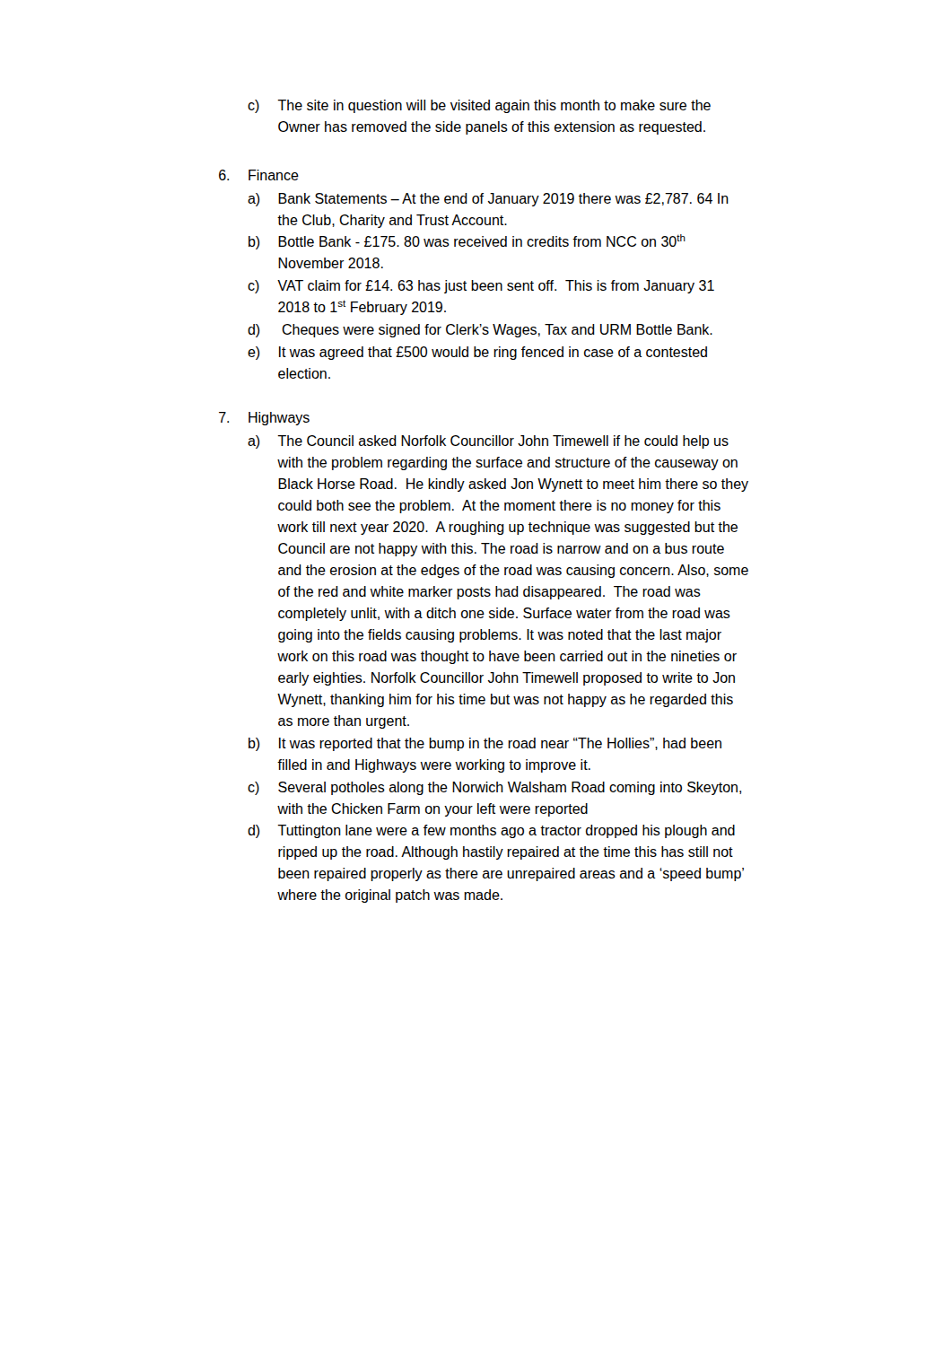c) The site in question will be visited again this month to make sure the Owner has removed the side panels of this extension as requested.
6.
Finance
a) Bank Statements – At the end of January 2019 there was £2,787. 64 In the Club, Charity and Trust Account.
b) Bottle Bank - £175. 80 was received in credits from NCC on 30th November 2018.
c) VAT claim for £14. 63 has just been sent off. This is from January 31 2018 to 1st February 2019.
d) Cheques were signed for Clerk’s Wages, Tax and URM Bottle Bank.
e) It was agreed that £500 would be ring fenced in case of a contested election.
7.
Highways
a) The Council asked Norfolk Councillor John Timewell if he could help us with the problem regarding the surface and structure of the causeway on Black Horse Road. He kindly asked Jon Wynett to meet him there so they could both see the problem. At the moment there is no money for this work till next year 2020. A roughing up technique was suggested but the Council are not happy with this. The road is narrow and on a bus route and the erosion at the edges of the road was causing concern. Also, some of the red and white marker posts had disappeared. The road was completely unlit, with a ditch one side. Surface water from the road was going into the fields causing problems. It was noted that the last major work on this road was thought to have been carried out in the nineties or early eighties. Norfolk Councillor John Timewell proposed to write to Jon Wynett, thanking him for his time but was not happy as he regarded this as more than urgent.
b) It was reported that the bump in the road near “The Hollies”, had been filled in and Highways were working to improve it.
c) Several potholes along the Norwich Walsham Road coming into Skeyton, with the Chicken Farm on your left were reported
d) Tuttington lane were a few months ago a tractor dropped his plough and ripped up the road. Although hastily repaired at the time this has still not been repaired properly as there are unrepaired areas and a ‘speed bump’ where the original patch was made.